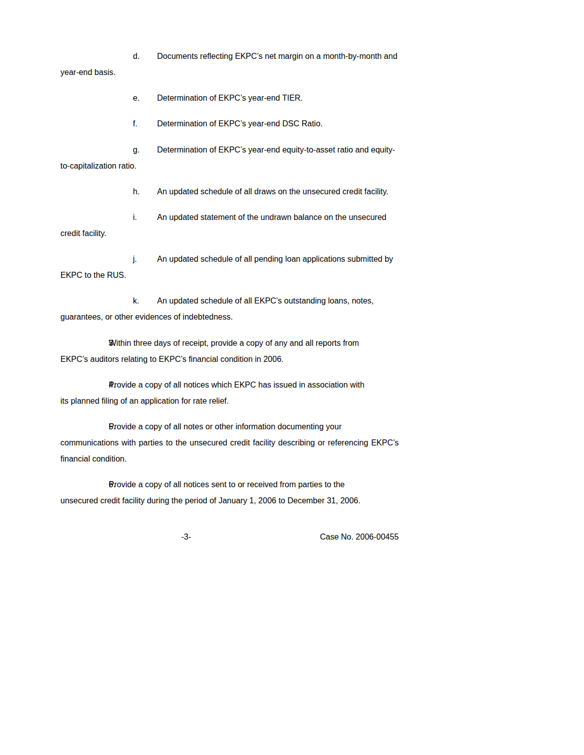d. Documents reflecting EKPC’s net margin on a month-by-month and
year-end basis.
e. Determination of EKPC’s year-end TIER.
f. Determination of EKPC’s year-end DSC Ratio.
g. Determination of EKPC’s year-end equity-to-asset ratio and equity-
to-capitalization ratio.
h. An updated schedule of all draws on the unsecured credit facility.
i. An updated statement of the undrawn balance on the unsecured
credit facility.
j. An updated schedule of all pending loan applications submitted by
EKPC to the RUS.
k. An updated schedule of all EKPC’s outstanding loans, notes,
guarantees, or other evidences of indebtedness.
3. Within three days of receipt, provide a copy of any and all reports from
EKPC’s auditors relating to EKPC’s financial condition in 2006.
4. Provide a copy of all notices which EKPC has issued in association with
its planned filing of an application for rate relief.
5. Provide a copy of all notes or other information documenting your
communications with parties to the unsecured credit facility describing or referencing EKPC’s financial condition.
6. Provide a copy of all notices sent to or received from parties to the
unsecured credit facility during the period of January 1, 2006 to December 31, 2006.
-3- Case No. 2006-00455